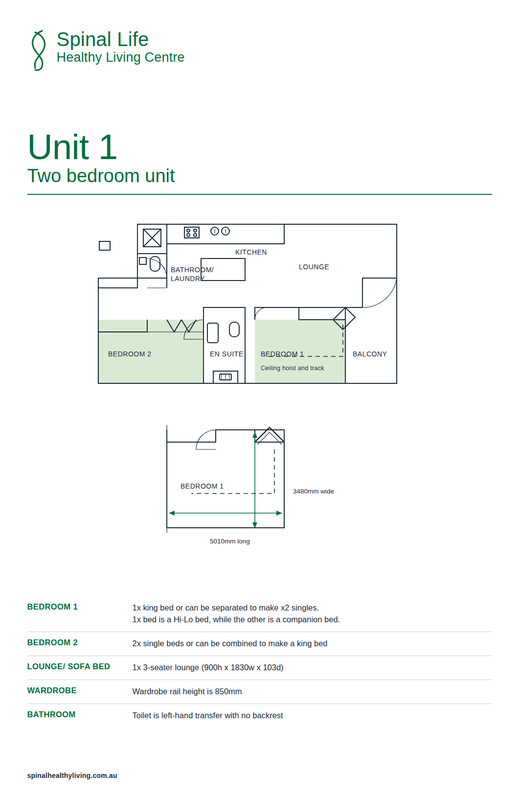Spinal Life
Healthy Living Centre
Unit 1
Two bedroom unit
Floor plan of Unit 1, a two bedroom unit Plan showing bathroom/laundry and kitchen along the top, lounge to the right with balcony access, bedroom 2 at lower left, en suite in the centre and bedroom 1 at lower right with ceiling hoist and track. BATHROOM/ LAUNDRY KITCHEN LOUNGE BEDROOM 2 EN SUITE BEDROOM 1 Ceiling hoist and track BALCONY
Bedroom 1 dimensions Detail plan of Bedroom 1 showing the room is 5010 millimetres long and 3480 millimetres wide, with ceiling hoist track shown dashed. BEDROOM 1 3480mm wide 5010mm long
| BEDROOM 1 | 1x king bed or can be separated to make x2 singles. 1x bed is a Hi-Lo bed, while the other is a companion bed. |
| BEDROOM 2 | 2x single beds or can be combined to make a king bed |
| LOUNGE/ SOFA BED | 1x 3-seater lounge (900h x 1830w x 103d) |
| WARDROBE | Wardrobe rail height is 850mm |
| BATHROOM | Toilet is left-hand transfer with no backrest |
spinalhealthyliving.com.au